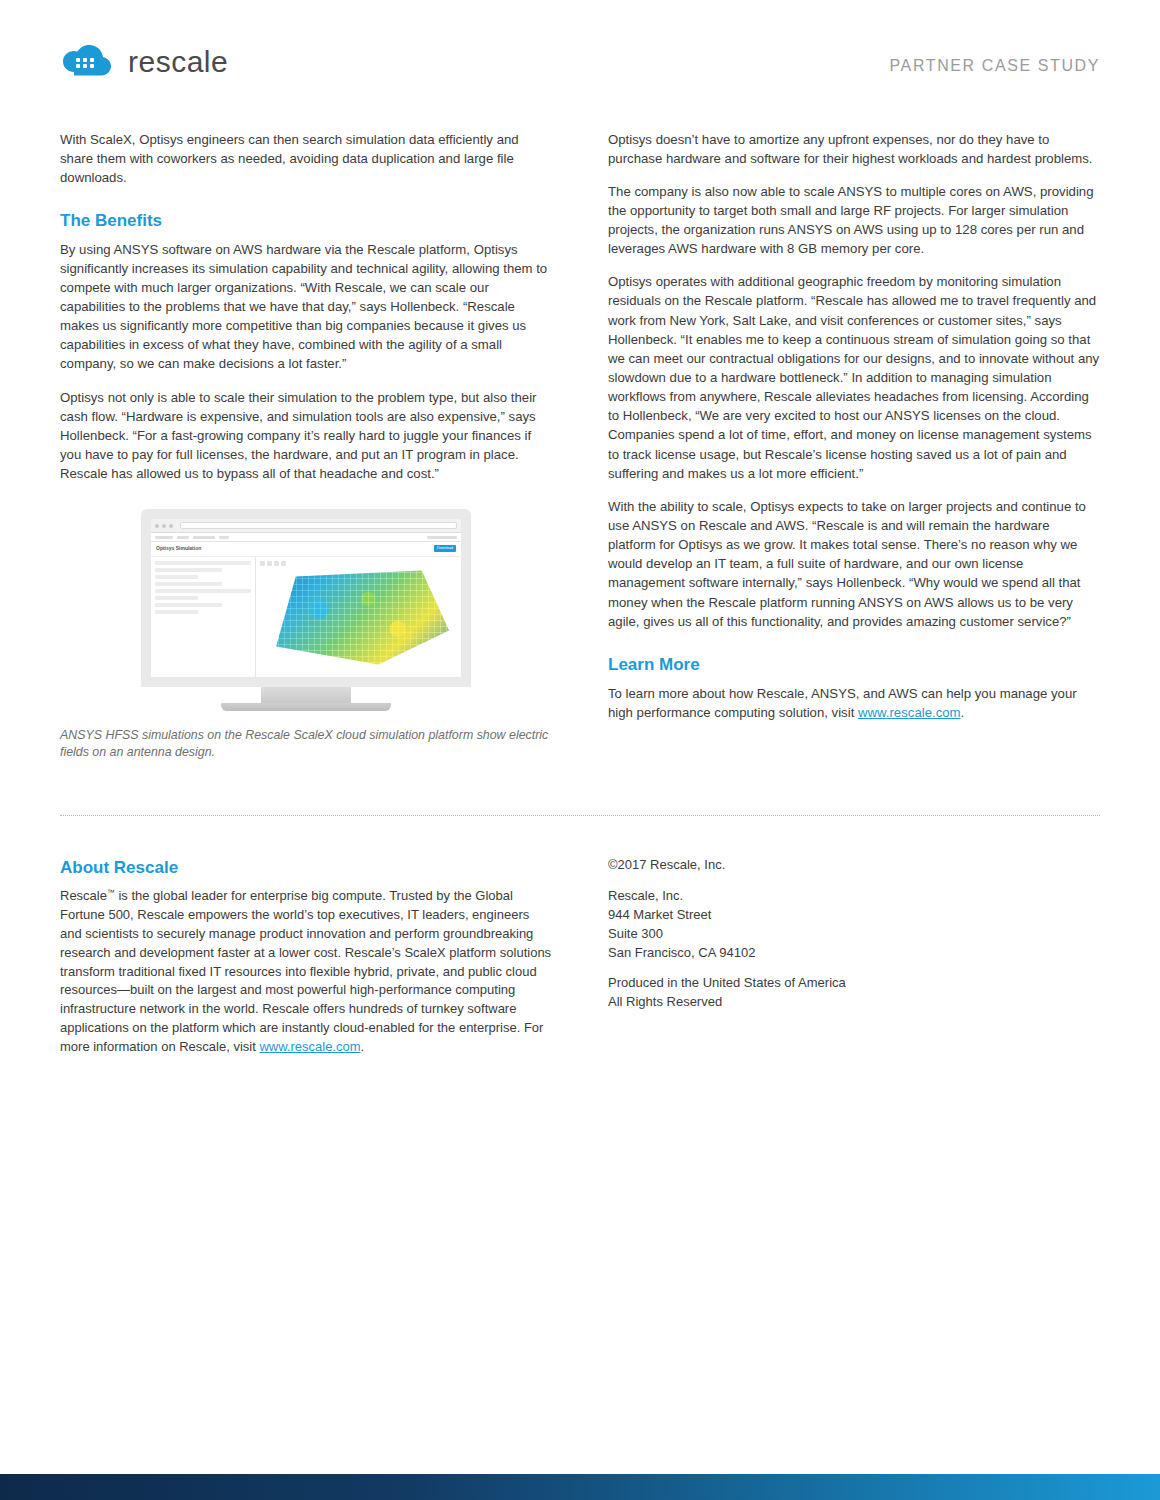rescale
PARTNER CASE STUDY
With ScaleX, Optisys engineers can then search simulation data efficiently and share them with coworkers as needed, avoiding data duplication and large file downloads.
The Benefits
By using ANSYS software on AWS hardware via the Rescale platform, Optisys significantly increases its simulation capability and technical agility, allowing them to compete with much larger organizations. “With Rescale, we can scale our capabilities to the problems that we have that day,” says Hollenbeck. “Rescale makes us significantly more competitive than big companies because it gives us capabilities in excess of what they have, combined with the agility of a small company, so we can make decisions a lot faster.”
Optisys not only is able to scale their simulation to the problem type, but also their cash flow. “Hardware is expensive, and simulation tools are also expensive,” says Hollenbeck. “For a fast-growing company it’s really hard to juggle your finances if you have to pay for full licenses, the hardware, and put an IT program in place. Rescale has allowed us to bypass all of that headache and cost.”
Optisys Simulation Download
ANSYS HFSS simulations on the Rescale ScaleX cloud simulation platform show electric fields on an antenna design.
Optisys doesn’t have to amortize any upfront expenses, nor do they have to purchase hardware and software for their highest workloads and hardest problems.
The company is also now able to scale ANSYS to multiple cores on AWS, providing the opportunity to target both small and large RF projects. For larger simulation projects, the organization runs ANSYS on AWS using up to 128 cores per run and leverages AWS hardware with 8 GB memory per core.
Optisys operates with additional geographic freedom by monitoring simulation residuals on the Rescale platform. “Rescale has allowed me to travel frequently and work from New York, Salt Lake, and visit conferences or customer sites,” says Hollenbeck. “It enables me to keep a continuous stream of simulation going so that we can meet our contractual obligations for our designs, and to innovate without any slowdown due to a hardware bottleneck.” In addition to managing simulation workflows from anywhere, Rescale alleviates headaches from licensing. According to Hollenbeck, “We are very excited to host our ANSYS licenses on the cloud. Companies spend a lot of time, effort, and money on license management systems to track license usage, but Rescale’s license hosting saved us a lot of pain and suffering and makes us a lot more efficient.”
With the ability to scale, Optisys expects to take on larger projects and continue to use ANSYS on Rescale and AWS. “Rescale is and will remain the hardware platform for Optisys as we grow. It makes total sense. There’s no reason why we would develop an IT team, a full suite of hardware, and our own license management software internally,” says Hollenbeck. “Why would we spend all that money when the Rescale platform running ANSYS on AWS allows us to be very agile, gives us all of this functionality, and provides amazing customer service?”
Learn More
To learn more about how Rescale, ANSYS, and AWS can help you manage your high performance computing solution, visit www.rescale.com.
About Rescale
Rescale™ is the global leader for enterprise big compute. Trusted by the Global Fortune 500, Rescale empowers the world’s top executives, IT leaders, engineers and scientists to securely manage product innovation and perform groundbreaking research and development faster at a lower cost. Rescale’s ScaleX platform solutions transform traditional fixed IT resources into flexible hybrid, private, and public cloud resources—built on the largest and most powerful high-performance computing infrastructure network in the world. Rescale offers hundreds of turnkey software applications on the platform which are instantly cloud-enabled for the enterprise. For more information on Rescale, visit www.rescale.com.
©2017 Rescale, Inc.
Rescale, Inc.
944 Market Street
Suite 300
San Francisco, CA 94102
Produced in the United States of America
All Rights Reserved